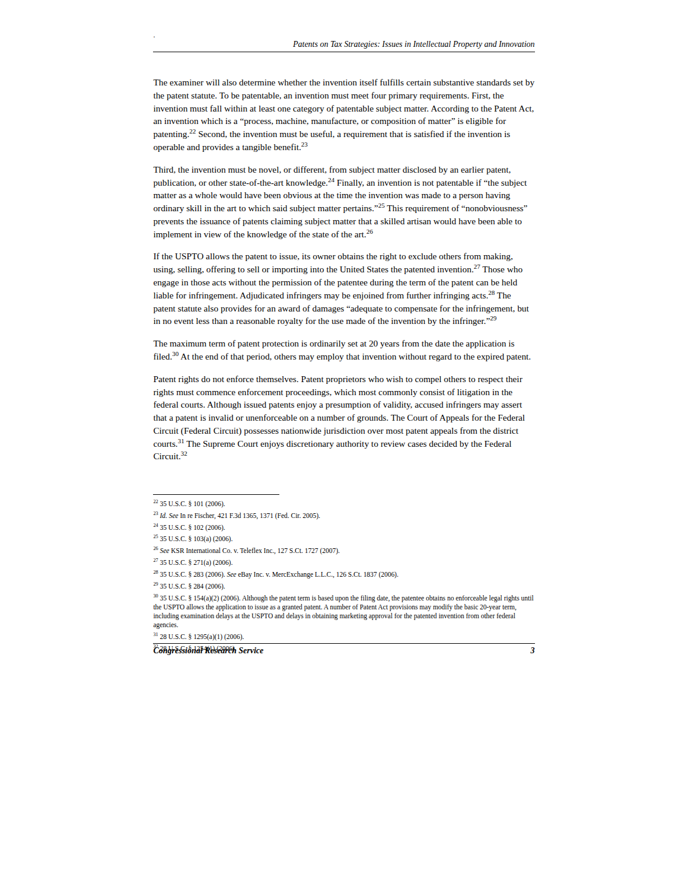.
Patents on Tax Strategies: Issues in Intellectual Property and Innovation
The examiner will also determine whether the invention itself fulfills certain substantive standards set by the patent statute. To be patentable, an invention must meet four primary requirements. First, the invention must fall within at least one category of patentable subject matter. According to the Patent Act, an invention which is a “process, machine, manufacture, or composition of matter” is eligible for patenting.22 Second, the invention must be useful, a requirement that is satisfied if the invention is operable and provides a tangible benefit.23
Third, the invention must be novel, or different, from subject matter disclosed by an earlier patent, publication, or other state-of-the-art knowledge.24 Finally, an invention is not patentable if “the subject matter as a whole would have been obvious at the time the invention was made to a person having ordinary skill in the art to which said subject matter pertains.”25 This requirement of “nonobviousness” prevents the issuance of patents claiming subject matter that a skilled artisan would have been able to implement in view of the knowledge of the state of the art.26
If the USPTO allows the patent to issue, its owner obtains the right to exclude others from making, using, selling, offering to sell or importing into the United States the patented invention.27 Those who engage in those acts without the permission of the patentee during the term of the patent can be held liable for infringement. Adjudicated infringers may be enjoined from further infringing acts.28 The patent statute also provides for an award of damages “adequate to compensate for the infringement, but in no event less than a reasonable royalty for the use made of the invention by the infringer.”29
The maximum term of patent protection is ordinarily set at 20 years from the date the application is filed.30 At the end of that period, others may employ that invention without regard to the expired patent.
Patent rights do not enforce themselves. Patent proprietors who wish to compel others to respect their rights must commence enforcement proceedings, which most commonly consist of litigation in the federal courts. Although issued patents enjoy a presumption of validity, accused infringers may assert that a patent is invalid or unenforceable on a number of grounds. The Court of Appeals for the Federal Circuit (Federal Circuit) possesses nationwide jurisdiction over most patent appeals from the district courts.31 The Supreme Court enjoys discretionary authority to review cases decided by the Federal Circuit.32
22 35 U.S.C. § 101 (2006).
23 Id. See In re Fischer, 421 F.3d 1365, 1371 (Fed. Cir. 2005).
24 35 U.S.C. § 102 (2006).
25 35 U.S.C. § 103(a) (2006).
26 See KSR International Co. v. Teleflex Inc., 127 S.Ct. 1727 (2007).
27 35 U.S.C. § 271(a) (2006).
28 35 U.S.C. § 283 (2006). See eBay Inc. v. MercExchange L.L.C., 126 S.Ct. 1837 (2006).
29 35 U.S.C. § 284 (2006).
30 35 U.S.C. § 154(a)(2) (2006). Although the patent term is based upon the filing date, the patentee obtains no enforceable legal rights until the USPTO allows the application to issue as a granted patent. A number of Patent Act provisions may modify the basic 20-year term, including examination delays at the USPTO and delays in obtaining marketing approval for the patented invention from other federal agencies.
31 28 U.S.C. § 1295(a)(1) (2006).
32 28 U.S.C. § 1254(1) (2006).
Congressional Research Service 3